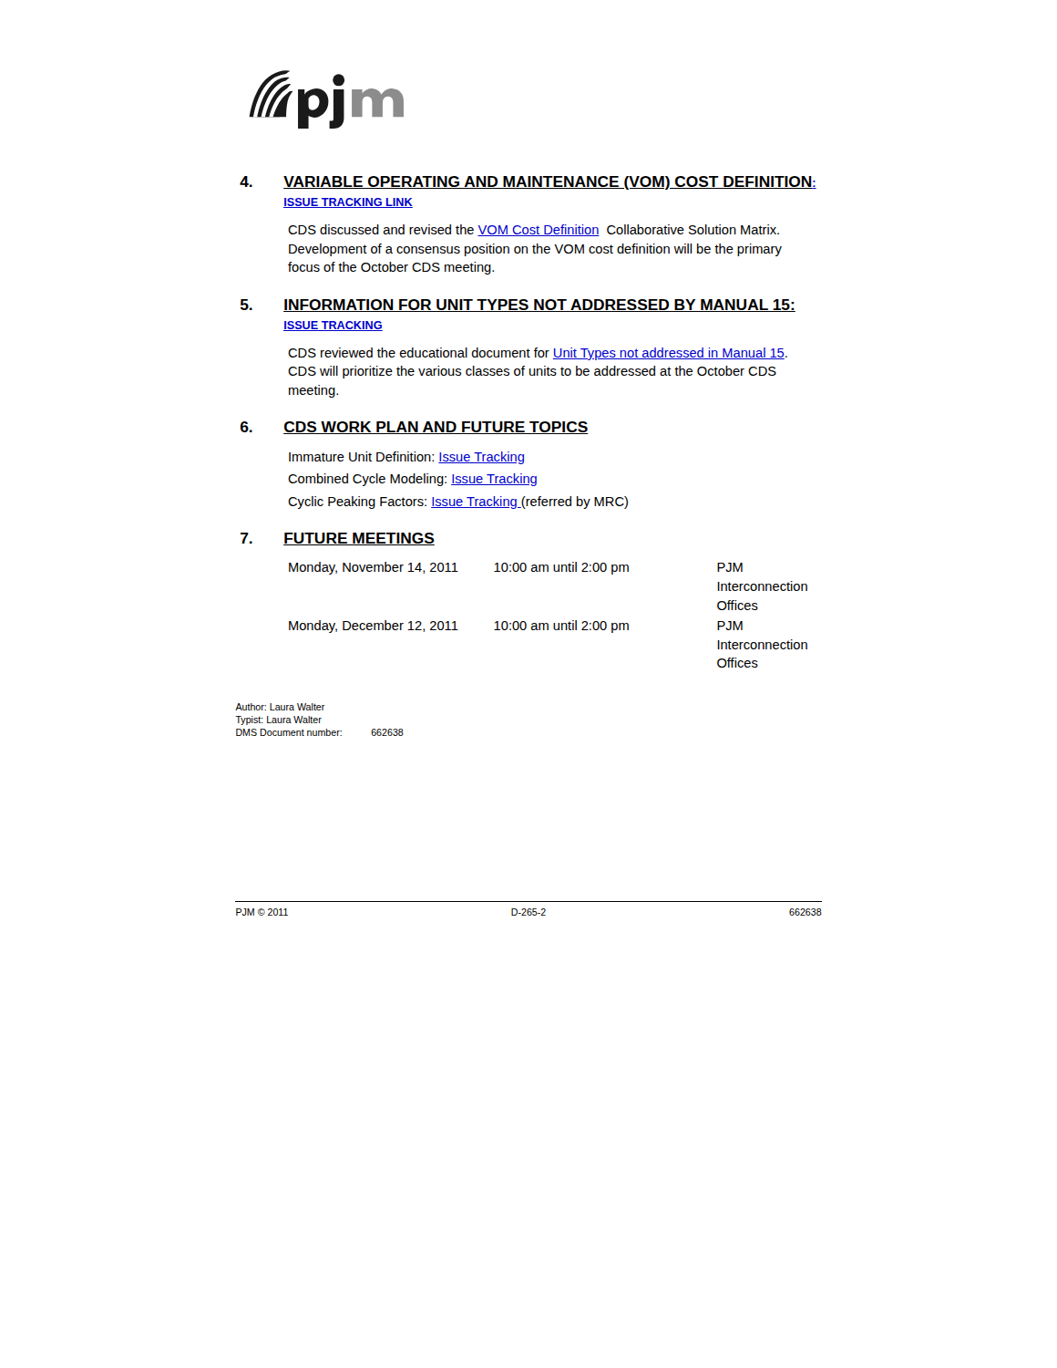4.
Variable Operating and Maintenance (VOM) Cost Definition: Issue Tracking Link
CDS discussed and revised the VOM Cost Definition Collaborative Solution Matrix. Development of a consensus position on the VOM cost definition will be the primary focus of the October CDS meeting.
5.
Information for Unit Types Not Addressed by Manual 15: Issue Tracking
CDS reviewed the educational document for Unit Types not addressed in Manual 15. CDS will prioritize the various classes of units to be addressed at the October CDS meeting.
6.
CDS Work Plan and Future Topics
Immature Unit Definition: Issue Tracking
Combined Cycle Modeling: Issue Tracking
Cyclic Peaking Factors: Issue Tracking (referred by MRC)
7.
Future Meetings
| Monday, November 14, 2011 | 10:00 am until 2:00 pm | PJM Interconnection Offices |
| Monday, December 12, 2011 | 10:00 am until 2:00 pm | PJM Interconnection Offices |
Author: Laura Walter
Typist: Laura Walter
DMS Document number: 662638
PJM © 2011
D-265-2
662638